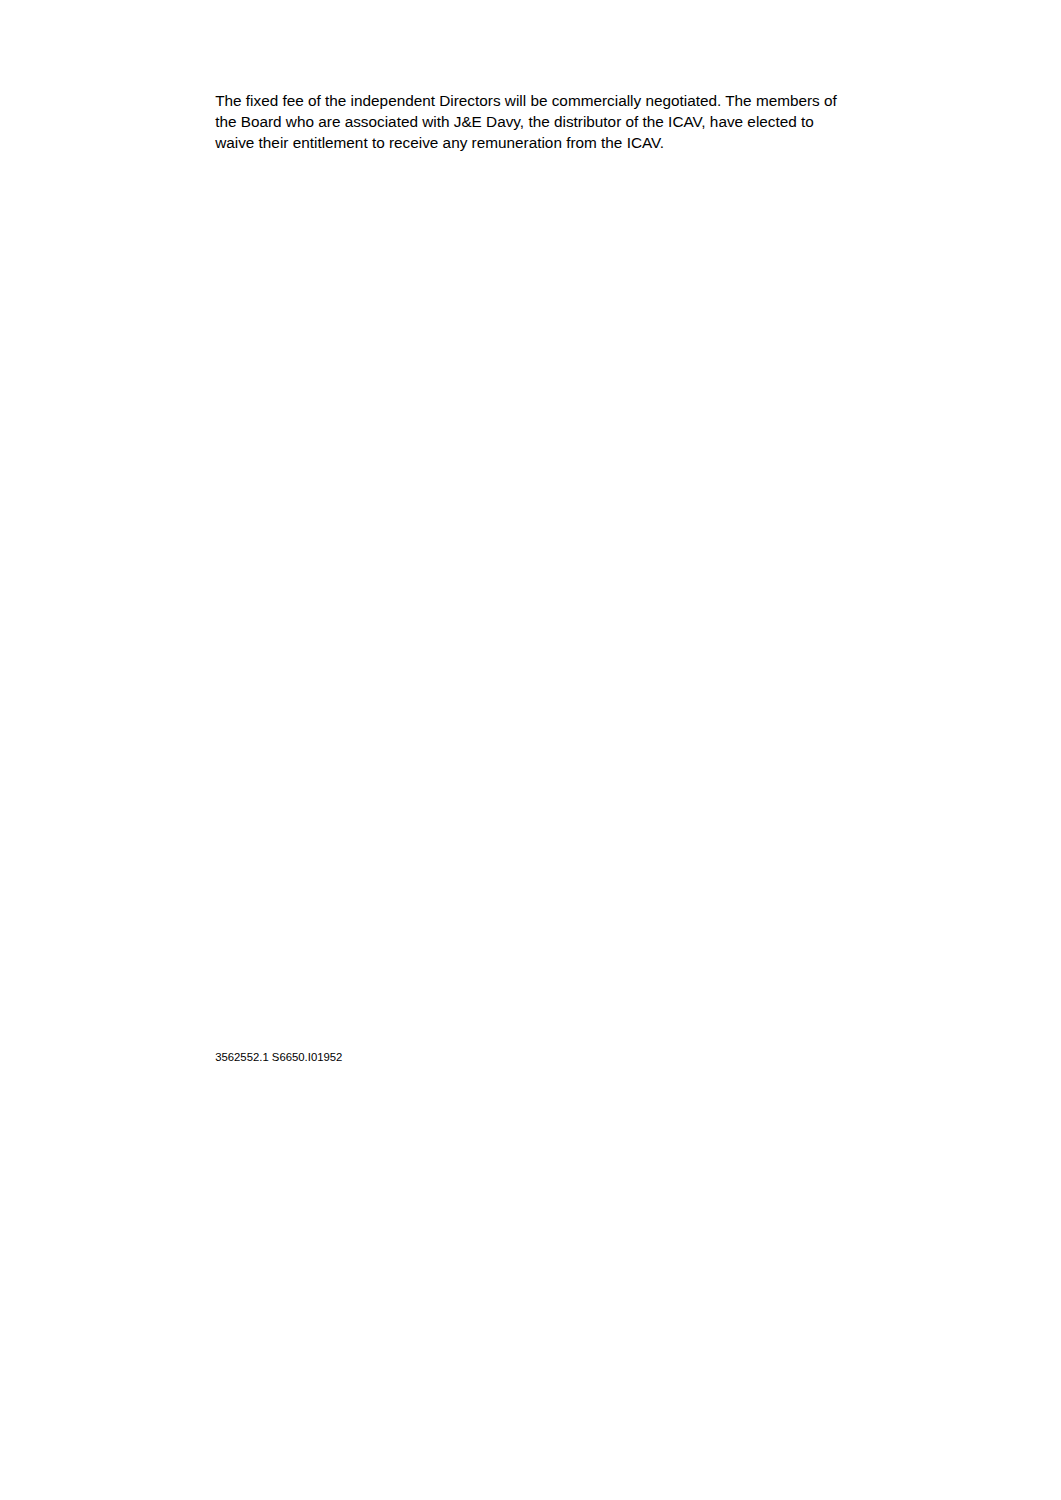The fixed fee of the independent Directors will be commercially negotiated. The members of the Board who are associated with J&E Davy, the distributor of the ICAV, have elected to waive their entitlement to receive any remuneration from the ICAV.
3562552.1 S6650.I01952